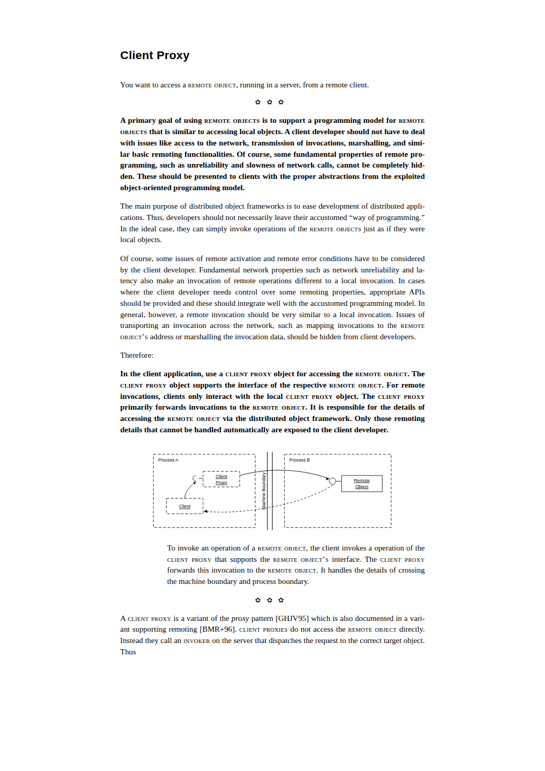Client Proxy
You want to access a remote object, running in a server, from a remote client.
✿✿✿
A primary goal of using remote objects is to support a programming model for remote objects that is similar to accessing local objects. A client developer should not have to deal with issues like access to the network, transmission of invocations, marshalling, and similar basic remoting functionalities. Of course, some fundamental properties of remote programming, such as unreliability and slowness of network calls, cannot be completely hidden. These should be presented to clients with the proper abstractions from the exploited object-oriented programming model.
The main purpose of distributed object frameworks is to ease development of distributed applications. Thus, developers should not necessarily leave their accustomed “way of programming.” In the ideal case, they can simply invoke operations of the remote objects just as if they were local objects.
Of course, some issues of remote activation and remote error conditions have to be considered by the client developer. Fundamental network properties such as network unreliability and latency also make an invocation of remote operations different to a local invocation. In cases where the client developer needs control over some remoting properties, appropriate APIs should be provided and these should integrate well with the accustomed programming model. In general, however, a remote invocation should be very similar to a local invocation. Issues of transporting an invocation across the network, such as mapping invocations to the remote object’s address or marshalling the invocation data, should be hidden from client developers.
Therefore:
In the client application, use a client proxy object for accessing the remote object. The client proxy object supports the interface of the respective remote object. For remote invocations, clients only interact with the local client proxy object. The client proxy primarily forwards invocations to the remote object. It is responsible for the details of accessing the remote object via the distributed object framework. Only those remoting details that cannot be handled automatically are exposed to the client developer.
Process A Client Proxy Client Machine Boundary Process B Remote Object
To invoke an operation of a remote object, the client invokes a operation of the client proxy that supports the remote object’s interface. The client proxy forwards this invocation to the remote object. It handles the details of crossing the machine boundary and process boundary.
✿✿✿
A client proxy is a variant of the proxy pattern [GHJV95] which is also documented in a variant supporting remoting [BMR+96]. client proxies do not access the remote object directly. Instead they call an invoker on the server that dispatches the request to the correct target object. Thus